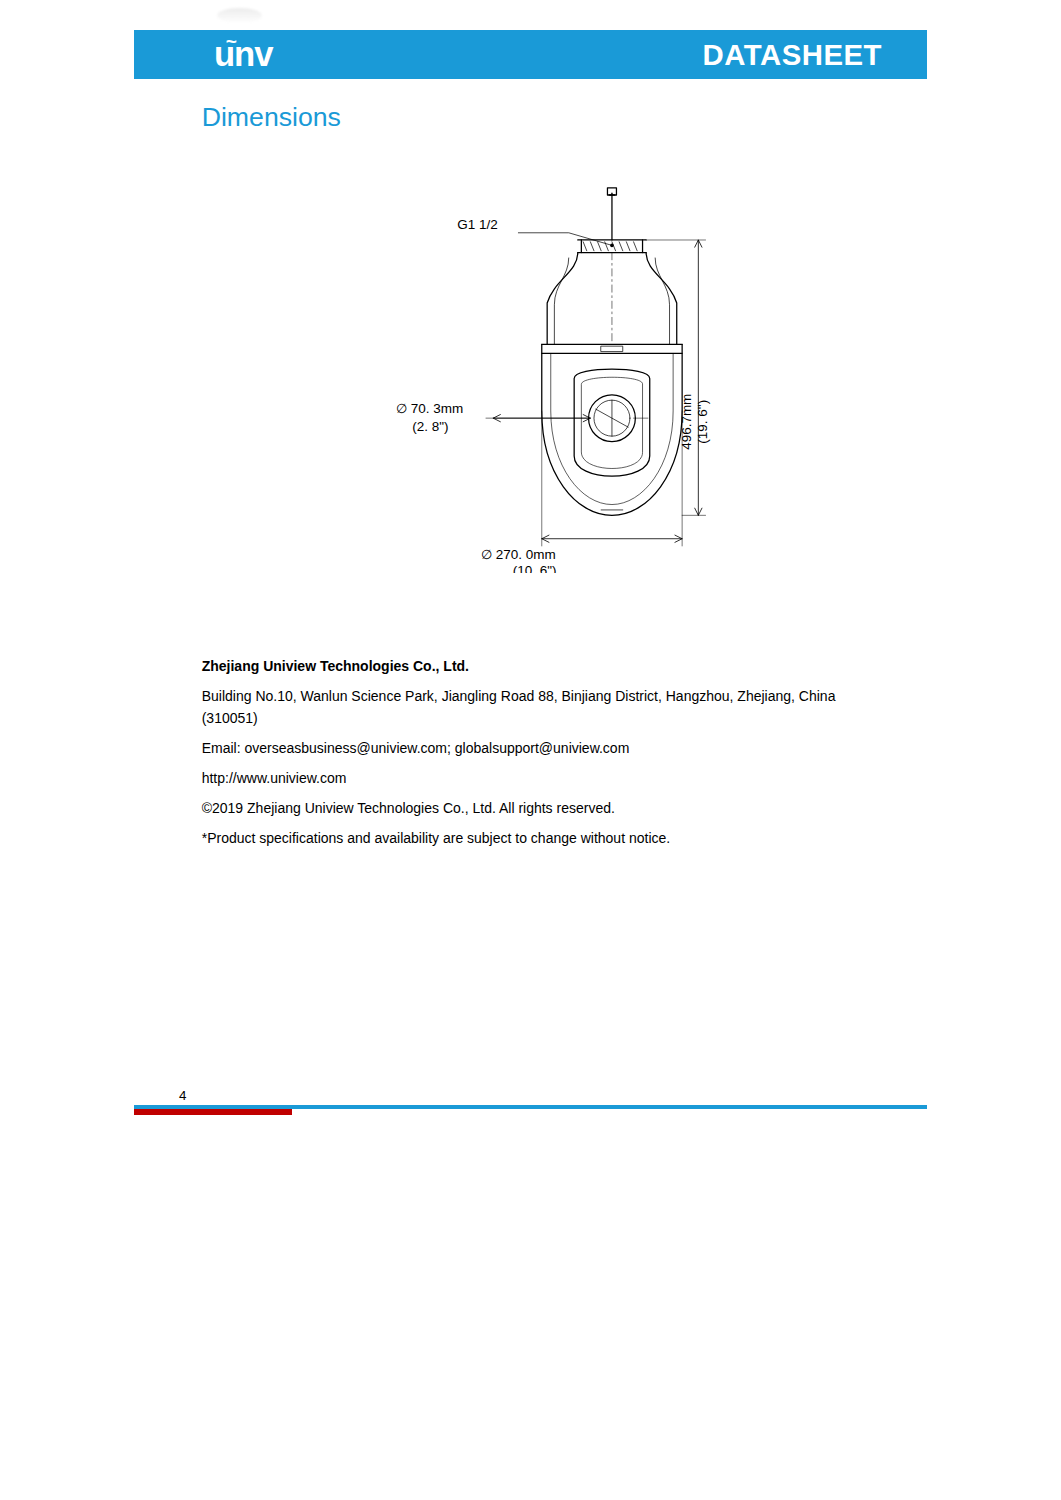un~v
DATASHEET
Dimensions
G1 1/2 496.7mm (19. 6") ∅ 70. 3mm (2. 8") ∅ 270. 0mm (10. 6")
Zhejiang Uniview Technologies Co., Ltd.
Building No.10, Wanlun Science Park, Jiangling Road 88, Binjiang District, Hangzhou, Zhejiang, China (310051)
Email: overseasbusiness@uniview.com; globalsupport@uniview.com
http://www.uniview.com
©2019 Zhejiang Uniview Technologies Co., Ltd. All rights reserved.
*Product specifications and availability are subject to change without notice.
4